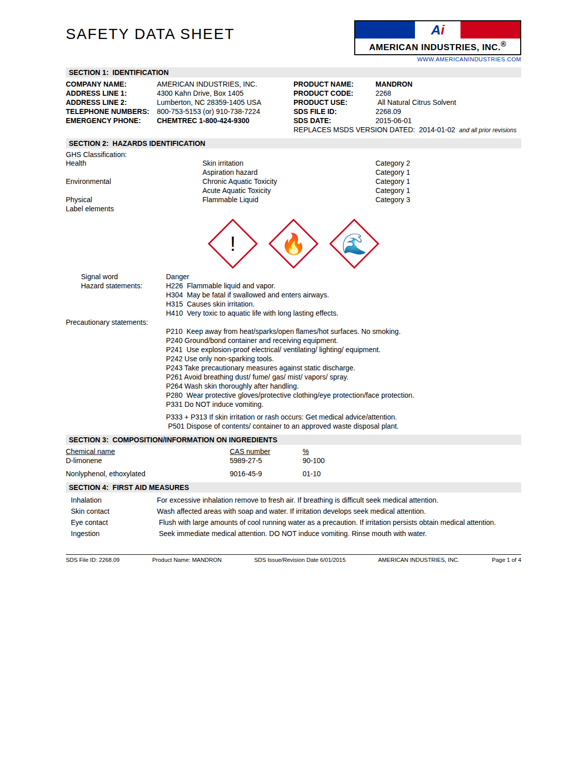SAFETY DATA SHEET
Ai
AMERICAN INDUSTRIES, INC.®
WWW.AMERICANINDUSTRIES.COM
SECTION 1: IDENTIFICATION
| COMPANY NAME: | AMERICAN INDUSTRIES, INC. | PRODUCT NAME: | MANDRON |
| ADDRESS LINE 1: | 4300 Kahn Drive, Box 1405 | PRODUCT CODE: | 2268 |
| ADDRESS LINE 2: | Lumberton, NC 28359-1405 USA | PRODUCT USE: | All Natural Citrus Solvent |
| TELEPHONE NUMBERS: | 800-753-5153 (or) 910-738-7224 | SDS FILE ID: | 2268.09 |
| EMERGENCY PHONE: | CHEMTREC 1-800-424-9300 | SDS DATE: | 2015-06-01 |
| | REPLACES MSDS VERSION DATED: 2014-01-02 and all prior revisions |
SECTION 2: HAZARDS IDENTIFICATION
GHS Classification:
| Health | Skin irritation | Category 2 |
| | Aspiration hazard | Category 1 |
| Environmental | Chronic Aquatic Toxicity | Category 1 |
| | Acute Aquatic Toxicity | Category 1 |
| Physical | Flammable Liquid | Category 3 |
| Label elements | | |
!
🔥
🌊
| Signal word | Danger |
| Hazard statements: | H226 Flammable liquid and vapor. |
| | H304 May be fatal if swallowed and enters airways. |
| | H315 Causes skin irritation. |
| | H410 Very toxic to aquatic life with long lasting effects. |
| Precautionary statements: | |
| | P210 Keep away from heat/sparks/open flames/hot surfaces. No smoking. |
| | P240 Ground/bond container and receiving equipment. |
| | P241 Use explosion-proof electrical/ ventilating/ lighting/ equipment. |
| | P242 Use only non-sparking tools. |
| | P243 Take precautionary measures against static discharge. |
| | P261 Avoid breathing dust/ fume/ gas/ mist/ vapors/ spray. |
| | P264 Wash skin thoroughly after handling. |
| | P280 Wear protective gloves/protective clothing/eye protection/face protection. |
| | P331 Do NOT induce vomiting. |
| | P333 + P313 If skin irritation or rash occurs: Get medical advice/attention. |
| | P501 Dispose of contents/ container to an approved waste disposal plant. |
SECTION 3: COMPOSITION/INFORMATION ON INGREDIENTS
| Chemical name | CAS number | % |
| --- | --- | --- |
| D-limonene | 5989-27-5 | 90-100 |
| Nonlyphenol, ethoxylated | 9016-45-9 | 01-10 |
SECTION 4: FIRST AID MEASURES
| Inhalation | For excessive inhalation remove to fresh air. If breathing is difficult seek medical attention. |
| Skin contact | Wash affected areas with soap and water. If irritation develops seek medical attention. |
| Eye contact | Flush with large amounts of cool running water as a precaution. If irritation persists obtain medical attention. |
| Ingestion | Seek immediate medical attention. DO NOT induce vomiting. Rinse mouth with water. |
SDS File ID: 2268.09 Product Name: MANDRON SDS Issue/Revision Date 6/01/2015 AMERICAN INDUSTRIES, INC. Page 1 of 4